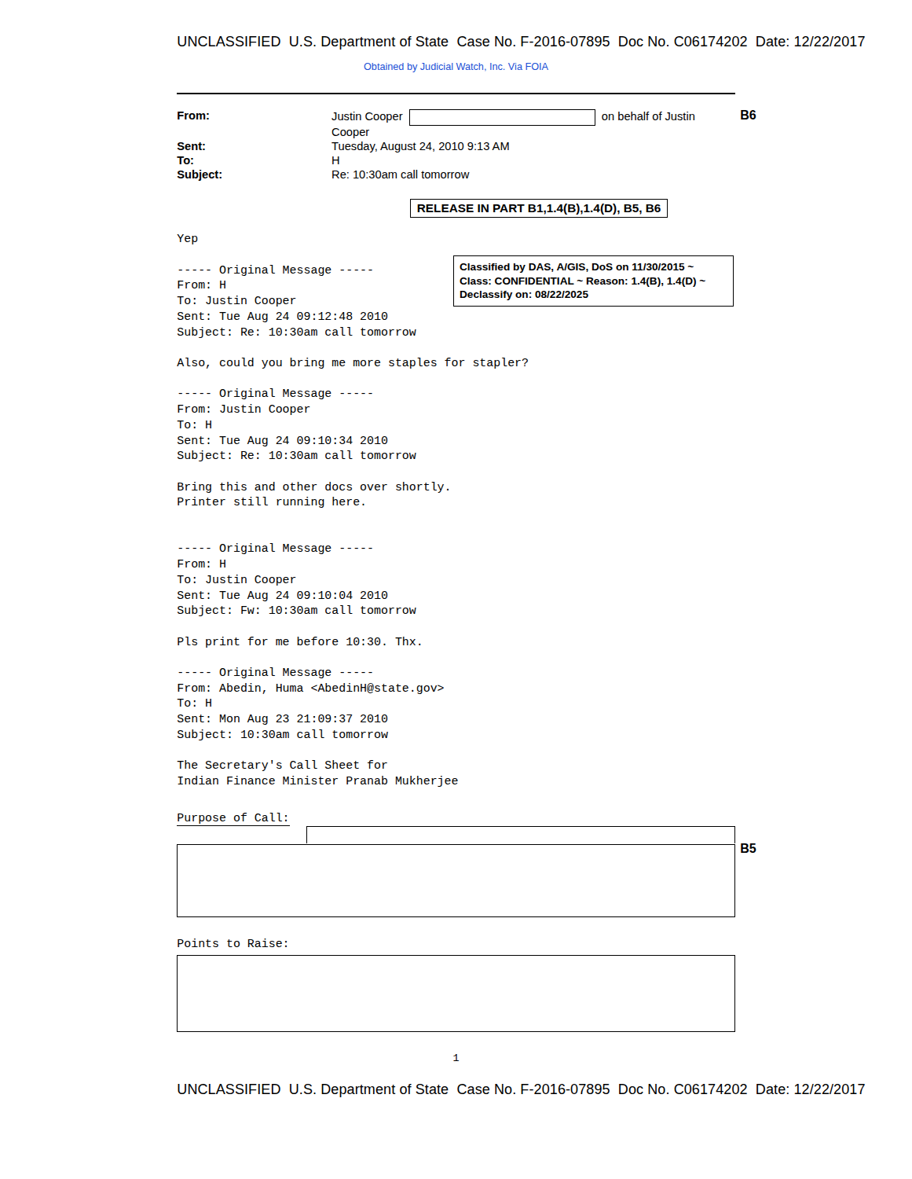UNCLASSIFIED U.S. Department of State Case No. F-2016-07895 Doc No. C06174202 Date: 12/22/2017
Obtained by Judicial Watch, Inc. Via FOIA
B6
| From: | Justin Cooper on behalf of Justin Cooper |
| Sent: | Tuesday, August 24, 2010 9:13 AM |
| To: | H |
| Subject: | Re: 10:30am call tomorrow |
RELEASE IN PART B1,1.4(B),1.4(D), B5, B6
Classified by DAS, A/GIS, DoS on 11/30/2015 ~ Class: CONFIDENTIAL ~ Reason: 1.4(B), 1.4(D) ~ Declassify on: 08/22/2025
Yep

----- Original Message -----
From: H
To: Justin Cooper
Sent: Tue Aug 24 09:12:48 2010
Subject: Re: 10:30am call tomorrow

Also, could you bring me more staples for stapler?

----- Original Message -----
From: Justin Cooper
To: H
Sent: Tue Aug 24 09:10:34 2010
Subject: Re: 10:30am call tomorrow

Bring this and other docs over shortly.
Printer still running here.


----- Original Message -----
From: H
To: Justin Cooper
Sent: Tue Aug 24 09:10:04 2010
Subject: Fw: 10:30am call tomorrow

Pls print for me before 10:30. Thx.

----- Original Message -----
From: Abedin, Huma <AbedinH@state.gov>
To: H
Sent: Mon Aug 23 21:09:37 2010
Subject: 10:30am call tomorrow

The Secretary's Call Sheet for
Indian Finance Minister Pranab Mukherjee
B5 Purpose of Call:
Points to Raise:
1
UNCLASSIFIED U.S. Department of State Case No. F-2016-07895 Doc No. C06174202 Date: 12/22/2017